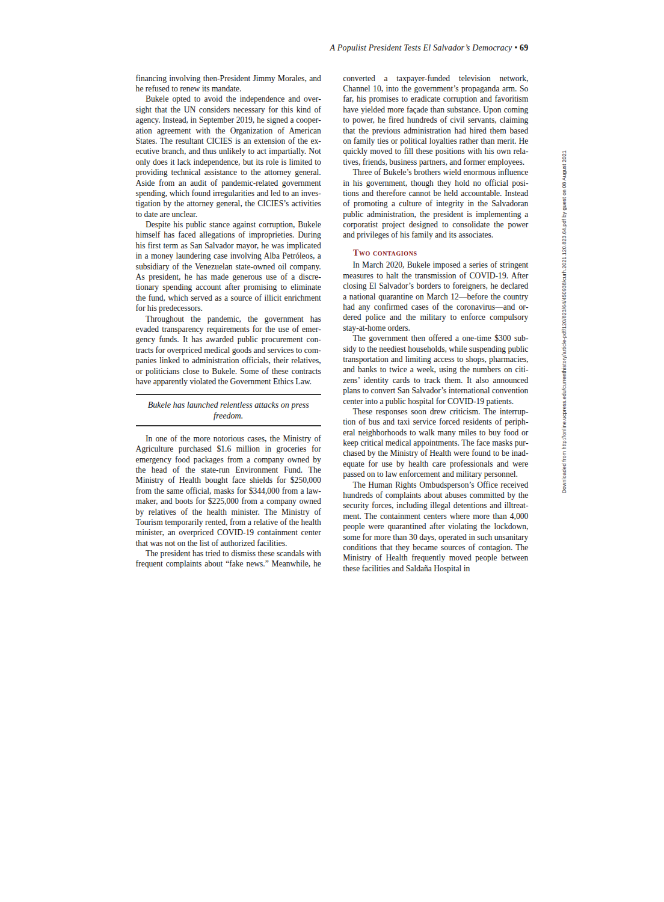A Populist President Tests El Salvador’s Democracy • 69
Downloaded from http://online.ucpress.edu/currenthistory/article-pdf/120/823/64/450938/curh.2021.120.823.64.pdf by guest on 08 August 2021
financing involving then-President Jimmy Morales, and he refused to renew its mandate.
Bukele opted to avoid the independence and oversight that the UN considers necessary for this kind of agency. Instead, in September 2019, he signed a cooperation agreement with the Organization of American States. The resultant CICIES is an extension of the executive branch, and thus unlikely to act impartially. Not only does it lack independence, but its role is limited to providing technical assistance to the attorney general. Aside from an audit of pandemic-related government spending, which found irregularities and led to an investigation by the attorney general, the CICIES’s activities to date are unclear.
Despite his public stance against corruption, Bukele himself has faced allegations of improprieties. During his first term as San Salvador mayor, he was implicated in a money laundering case involving Alba Petróleos, a subsidiary of the Venezuelan state-owned oil company. As president, he has made generous use of a discretionary spending account after promising to eliminate the fund, which served as a source of illicit enrichment for his predecessors.
Throughout the pandemic, the government has evaded transparency requirements for the use of emergency funds. It has awarded public procurement contracts for overpriced medical goods and services to companies linked to administration officials, their relatives, or politicians close to Bukele. Some of these contracts have apparently violated the Government Ethics Law.
Bukele has launched relentless attacks on press freedom.
In one of the more notorious cases, the Ministry of Agriculture purchased $1.6 million in groceries for emergency food packages from a company owned by the head of the state-run Environment Fund. The Ministry of Health bought face shields for $250,000 from the same official, masks for $344,000 from a lawmaker, and boots for $225,000 from a company owned by relatives of the health minister. The Ministry of Tourism temporarily rented, from a relative of the health minister, an overpriced COVID-19 containment center that was not on the list of authorized facilities.
The president has tried to dismiss these scandals with frequent complaints about “fake news.” Meanwhile, he converted a taxpayer-funded television network, Channel 10, into the government’s propaganda arm. So far, his promises to eradicate corruption and favoritism have yielded more façade than substance. Upon coming to power, he fired hundreds of civil servants, claiming that the previous administration had hired them based on family ties or political loyalties rather than merit. He quickly moved to fill these positions with his own relatives, friends, business partners, and former employees.
Three of Bukele’s brothers wield enormous influence in his government, though they hold no official positions and therefore cannot be held accountable. Instead of promoting a culture of integrity in the Salvadoran public administration, the president is implementing a corporatist project designed to consolidate the power and privileges of his family and its associates.
Two contagions
In March 2020, Bukele imposed a series of stringent measures to halt the transmission of COVID-19. After closing El Salvador’s borders to foreigners, he declared a national quarantine on March 12—before the country had any confirmed cases of the coronavirus—and ordered police and the military to enforce compulsory stay-at-home orders.
The government then offered a one-time $300 subsidy to the neediest households, while suspending public transportation and limiting access to shops, pharmacies, and banks to twice a week, using the numbers on citizens’ identity cards to track them. It also announced plans to convert San Salvador’s international convention center into a public hospital for COVID-19 patients.
These responses soon drew criticism. The interruption of bus and taxi service forced residents of peripheral neighborhoods to walk many miles to buy food or keep critical medical appointments. The face masks purchased by the Ministry of Health were found to be inadequate for use by health care professionals and were passed on to law enforcement and military personnel.
The Human Rights Ombudsperson’s Office received hundreds of complaints about abuses committed by the security forces, including illegal detentions and illtreatment. The containment centers where more than 4,000 people were quarantined after violating the lockdown, some for more than 30 days, operated in such unsanitary conditions that they became sources of contagion. The Ministry of Health frequently moved people between these facilities and Saldaña Hospital in